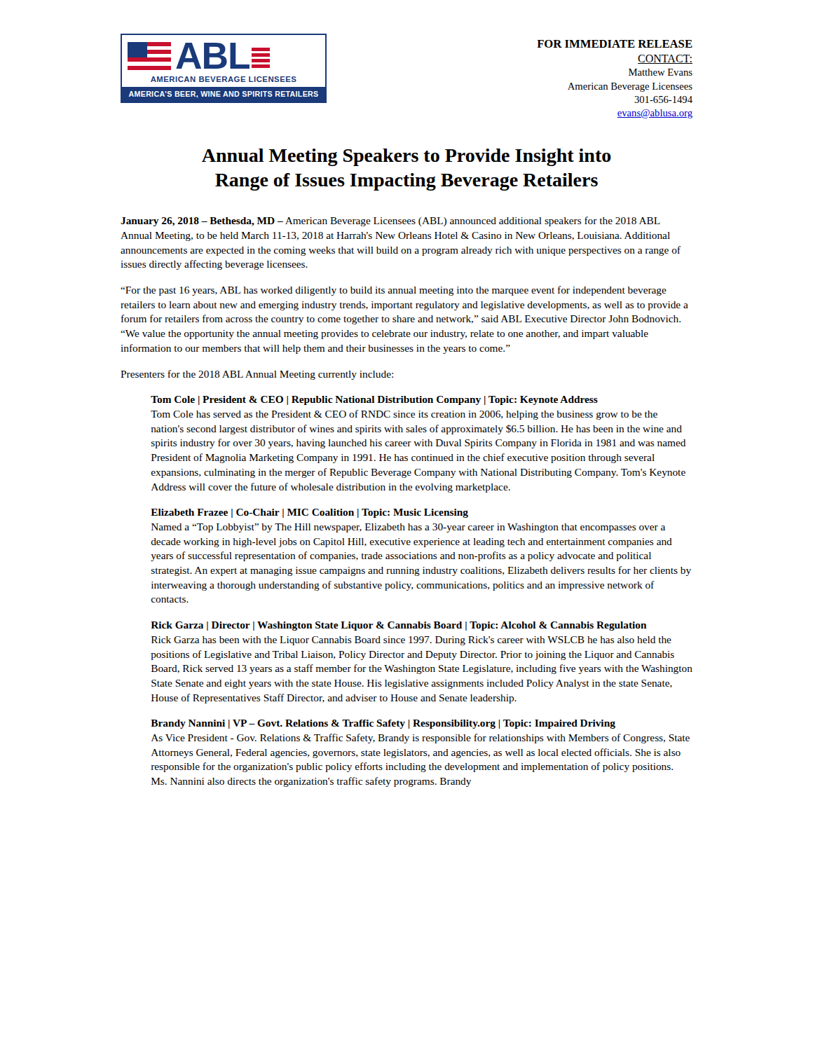ABL
AMERICAN BEVERAGE LICENSEES
AMERICA'S BEER, WINE AND SPIRITS RETAILERS
FOR IMMEDIATE RELEASE
CONTACT:
Matthew Evans
American Beverage Licensees
301-656-1494
evans@ablusa.org
Annual Meeting Speakers to Provide Insight into
Range of Issues Impacting Beverage Retailers
January 26, 2018 – Bethesda, MD – American Beverage Licensees (ABL) announced additional speakers for the 2018 ABL Annual Meeting, to be held March 11-13, 2018 at Harrah's New Orleans Hotel & Casino in New Orleans, Louisiana. Additional announcements are expected in the coming weeks that will build on a program already rich with unique perspectives on a range of issues directly affecting beverage licensees.
“For the past 16 years, ABL has worked diligently to build its annual meeting into the marquee event for independent beverage retailers to learn about new and emerging industry trends, important regulatory and legislative developments, as well as to provide a forum for retailers from across the country to come together to share and network,” said ABL Executive Director John Bodnovich. “We value the opportunity the annual meeting provides to celebrate our industry, relate to one another, and impart valuable information to our members that will help them and their businesses in the years to come.”
Presenters for the 2018 ABL Annual Meeting currently include:
Tom Cole | President & CEO | Republic National Distribution Company | Topic: Keynote Address
Tom Cole has served as the President & CEO of RNDC since its creation in 2006, helping the business grow to be the nation's second largest distributor of wines and spirits with sales of approximately $6.5 billion. He has been in the wine and spirits industry for over 30 years, having launched his career with Duval Spirits Company in Florida in 1981 and was named President of Magnolia Marketing Company in 1991. He has continued in the chief executive position through several expansions, culminating in the merger of Republic Beverage Company with National Distributing Company. Tom's Keynote Address will cover the future of wholesale distribution in the evolving marketplace.
Elizabeth Frazee | Co-Chair | MIC Coalition | Topic: Music Licensing
Named a “Top Lobbyist” by The Hill newspaper, Elizabeth has a 30-year career in Washington that encompasses over a decade working in high-level jobs on Capitol Hill, executive experience at leading tech and entertainment companies and years of successful representation of companies, trade associations and non-profits as a policy advocate and political strategist. An expert at managing issue campaigns and running industry coalitions, Elizabeth delivers results for her clients by interweaving a thorough understanding of substantive policy, communications, politics and an impressive network of contacts.
Rick Garza | Director | Washington State Liquor & Cannabis Board | Topic: Alcohol & Cannabis Regulation
Rick Garza has been with the Liquor Cannabis Board since 1997. During Rick's career with WSLCB he has also held the positions of Legislative and Tribal Liaison, Policy Director and Deputy Director. Prior to joining the Liquor and Cannabis Board, Rick served 13 years as a staff member for the Washington State Legislature, including five years with the Washington State Senate and eight years with the state House. His legislative assignments included Policy Analyst in the state Senate, House of Representatives Staff Director, and adviser to House and Senate leadership.
Brandy Nannini | VP – Govt. Relations & Traffic Safety | Responsibility.org | Topic: Impaired Driving
As Vice President - Gov. Relations & Traffic Safety, Brandy is responsible for relationships with Members of Congress, State Attorneys General, Federal agencies, governors, state legislators, and agencies, as well as local elected officials. She is also responsible for the organization's public policy efforts including the development and implementation of policy positions. Ms. Nannini also directs the organization's traffic safety programs. Brandy